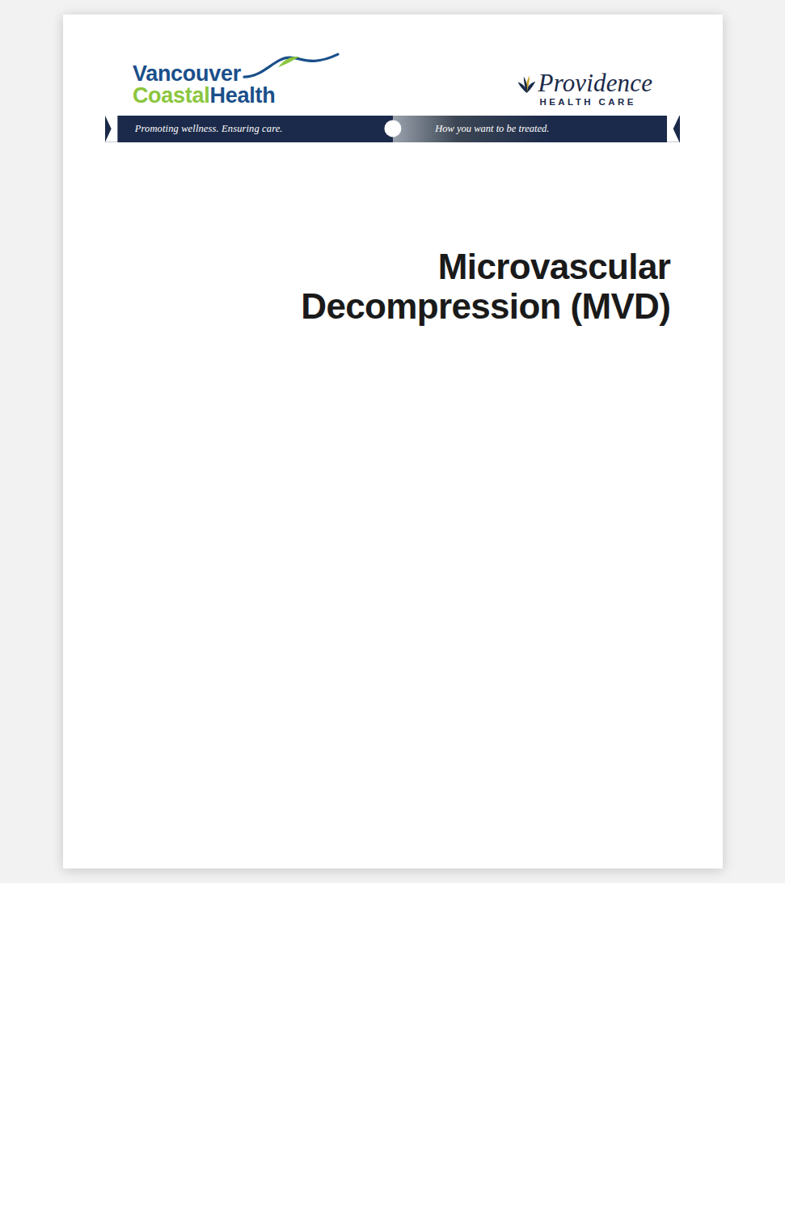Vancouver Coastal Health
Providence HEALTH CARE
Promoting wellness. Ensuring care.
How you want to be treated.
Microvascular
Decompression (MVD)